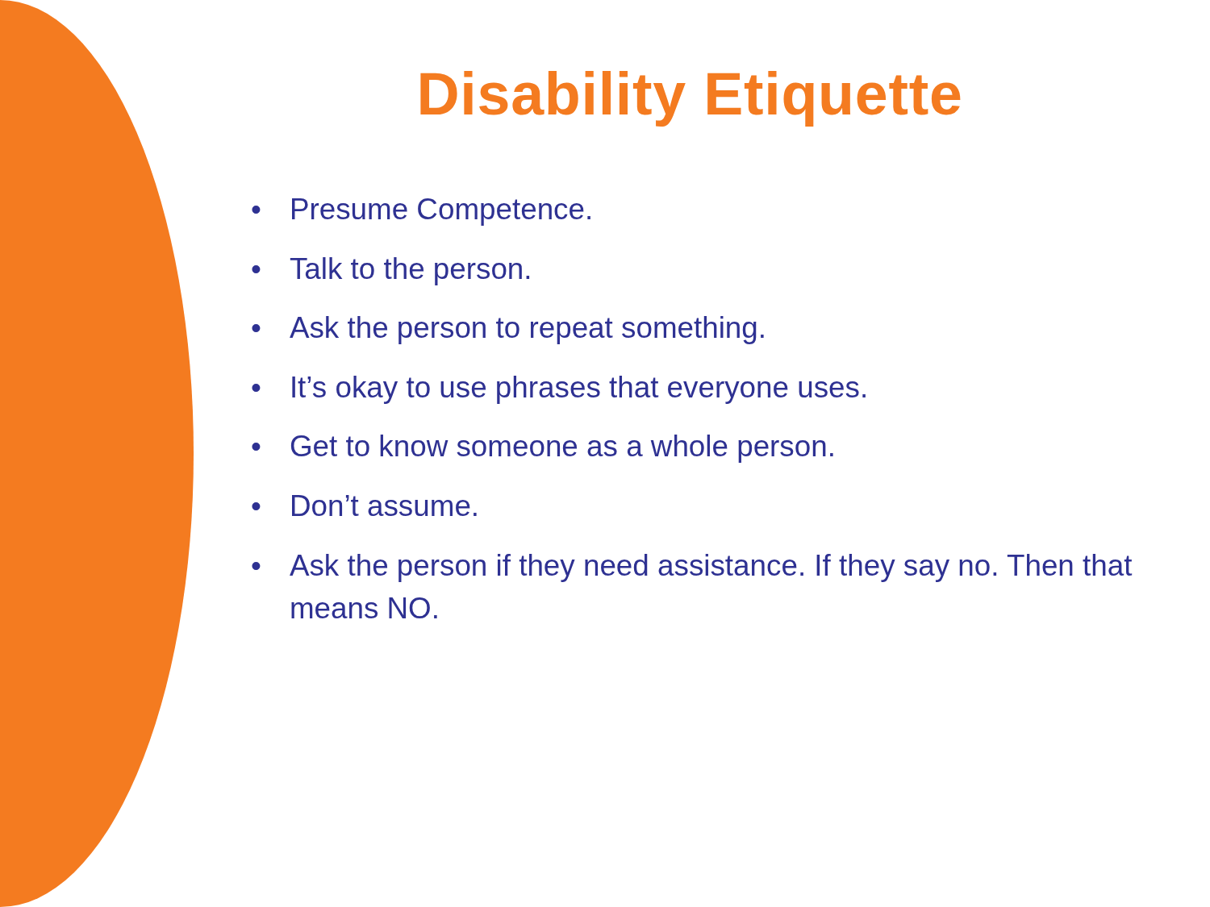Disability Etiquette
Presume Competence.
Talk to the person.
Ask the person to repeat something.
It’s okay to use phrases that everyone uses.
Get to know someone as a whole person.
Don’t assume.
Ask the person if they need assistance. If they say no. Then that means NO.